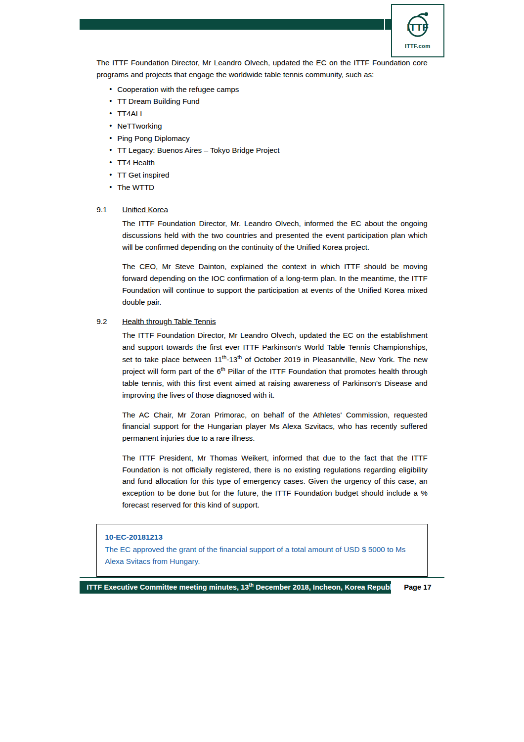ITTF
ITTF.com
The ITTF Foundation Director, Mr Leandro Olvech, updated the EC on the ITTF Foundation core programs and projects that engage the worldwide table tennis community, such as:
Cooperation with the refugee camps
TT Dream Building Fund
TT4ALL
NeTTworking
Ping Pong Diplomacy
TT Legacy: Buenos Aires – Tokyo Bridge Project
TT4 Health
TT Get inspired
The WTTD
9.1
Unified Korea
The ITTF Foundation Director, Mr. Leandro Olvech, informed the EC about the ongoing discussions held with the two countries and presented the event participation plan which will be confirmed depending on the continuity of the Unified Korea project.
The CEO, Mr Steve Dainton, explained the context in which ITTF should be moving forward depending on the IOC confirmation of a long-term plan. In the meantime, the ITTF Foundation will continue to support the participation at events of the Unified Korea mixed double pair.
9.2
Health through Table Tennis
The ITTF Foundation Director, Mr Leandro Olvech, updated the EC on the establishment and support towards the first ever ITTF Parkinson’s World Table Tennis Championships, set to take place between 11th-13th of October 2019 in Pleasantville, New York. The new project will form part of the 6th Pillar of the ITTF Foundation that promotes health through table tennis, with this first event aimed at raising awareness of Parkinson’s Disease and improving the lives of those diagnosed with it.
The AC Chair, Mr Zoran Primorac, on behalf of the Athletes' Commission, requested financial support for the Hungarian player Ms Alexa Szvitacs, who has recently suffered permanent injuries due to a rare illness.
The ITTF President, Mr Thomas Weikert, informed that due to the fact that the ITTF Foundation is not officially registered, there is no existing regulations regarding eligibility and fund allocation for this type of emergency cases. Given the urgency of this case, an exception to be done but for the future, the ITTF Foundation budget should include a % forecast reserved for this kind of support.
10-EC-20181213
The EC approved the grant of the financial support of a total amount of USD $ 5000 to Ms Alexa Svitacs from Hungary.
ITTF Executive Committee meeting minutes, 13th December 2018, Incheon, Korea Republic
Page 17